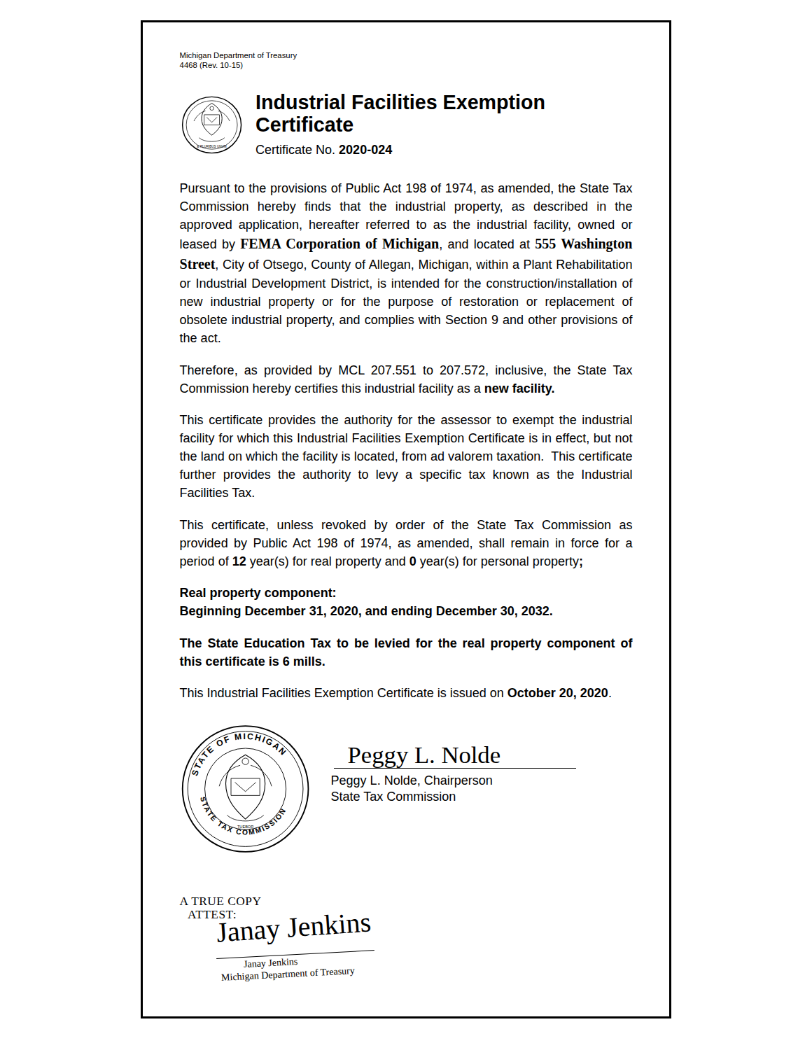Michigan Department of Treasury
4468 (Rev. 10-15)
E PLURIBUS UNUM
Industrial Facilities Exemption Certificate
Certificate No. 2020-024
Pursuant to the provisions of Public Act 198 of 1974, as amended, the State Tax Commission hereby finds that the industrial property, as described in the approved application, hereafter referred to as the industrial facility, owned or leased by FEMA Corporation of Michigan, and located at 555 Washington Street, City of Otsego, County of Allegan, Michigan, within a Plant Rehabilitation or Industrial Development District, is intended for the construction/installation of new industrial property or for the purpose of restoration or replacement of obsolete industrial property, and complies with Section 9 and other provisions of the act.
Therefore, as provided by MCL 207.551 to 207.572, inclusive, the State Tax Commission hereby certifies this industrial facility as a new facility.
This certificate provides the authority for the assessor to exempt the industrial facility for which this Industrial Facilities Exemption Certificate is in effect, but not the land on which the facility is located, from ad valorem taxation. This certificate further provides the authority to levy a specific tax known as the Industrial Facilities Tax.
This certificate, unless revoked by order of the State Tax Commission as provided by Public Act 198 of 1974, as amended, shall remain in force for a period of 12 year(s) for real property and 0 year(s) for personal property;
Real property component:
Beginning December 31, 2020, and ending December 30, 2032.
The State Education Tax to be levied for the real property component of this certificate is 6 mills.
This Industrial Facilities Exemption Certificate is issued on October 20, 2020.
STATE OF MICHIGAN STATE TAX COMMISSION TUEBOR
Peggy L. Nolde
Peggy L. Nolde, Chairperson
State Tax Commission
A TRUE COPY ATTEST: Janay Jenkins Janay Jenkins Michigan Department of Treasury